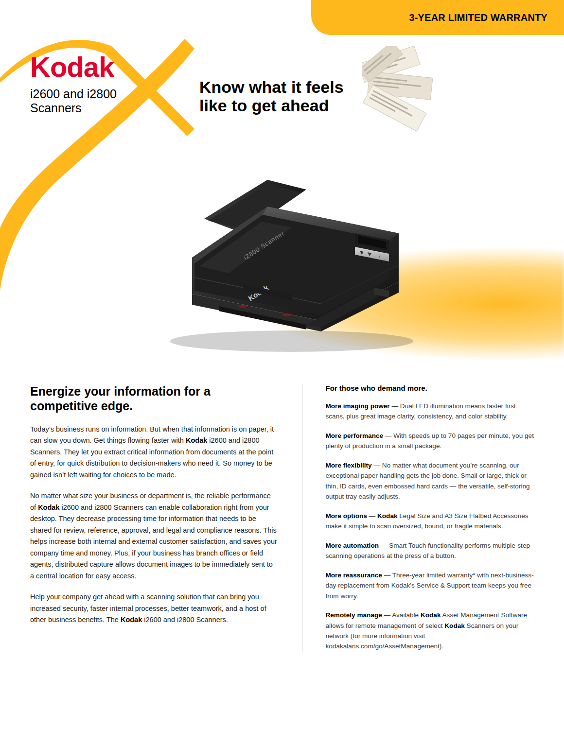3-YEAR LIMITED WARRANTY
Kodak
i2600 and i2800
Scanners
Know what it feels
like to get ahead
i2800 Scanner Kodak 7
Energize your information for a
competitive edge.
Today’s business runs on information. But when that information is on paper, it can slow you down. Get things flowing faster with Kodak i2600 and i2800 Scanners. They let you extract critical information from documents at the point of entry, for quick distribution to decision-makers who need it. So money to be gained isn’t left waiting for choices to be made.
No matter what size your business or department is, the reliable performance of Kodak i2600 and i2800 Scanners can enable collaboration right from your desktop. They decrease processing time for information that needs to be shared for review, reference, approval, and legal and compliance reasons. This helps increase both internal and external customer satisfaction, and saves your company time and money. Plus, if your business has branch offices or field agents, distributed capture allows document images to be immediately sent to a central location for easy access.
Help your company get ahead with a scanning solution that can bring you increased security, faster internal processes, better teamwork, and a host of other business benefits. The Kodak i2600 and i2800 Scanners.
For those who demand more.
More imaging power — Dual LED illumination means faster first scans, plus great image clarity, consistency, and color stability.
More performance — With speeds up to 70 pages per minute, you get plenty of production in a small package.
More flexibility — No matter what document you’re scanning, our exceptional paper handling gets the job done. Small or large, thick or thin, ID cards, even embossed hard cards — the versatile, self-storing output tray easily adjusts.
More options — Kodak Legal Size and A3 Size Flatbed Accessories make it simple to scan oversized, bound, or fragile materials.
More automation — Smart Touch functionality performs multiple-step scanning operations at the press of a button.
More reassurance — Three-year limited warranty* with next-business-day replacement from Kodak’s Service & Support team keeps you free from worry.
Remotely manage — Available Kodak Asset Management Software allows for remote management of select Kodak Scanners on your network (for more information visit kodakalaris.com/go/AssetManagement).